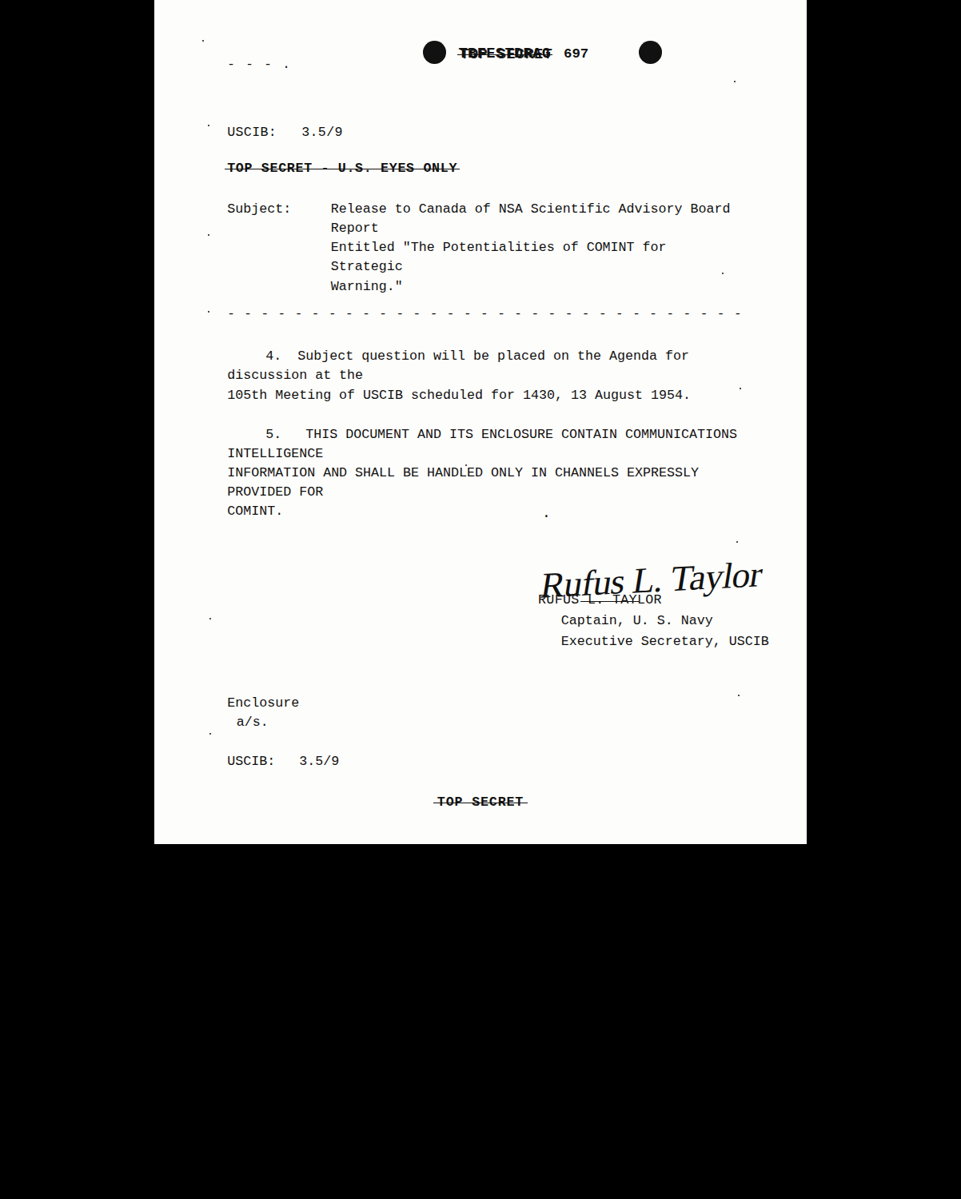- - - .
TOP SECRET TBFESTDRAG 697
USCIB: 3.5/9
TOP SECRET - U.S. EYES ONLY
Subject:
Release to Canada of NSA Scientific Advisory Board Report
Entitled "The Potentialities of COMINT for Strategic
Warning."
- - - - - - - - - - - - - - - - - - - - - - - - - - - - - - - - - - - - - - - -
4. Subject question will be placed on the Agenda for discussion at the
105th Meeting of USCIB scheduled for 1430, 13 August 1954.
5. THIS DOCUMENT AND ITS ENCLOSURE CONTAIN COMMUNICATIONS INTELLIGENCE
INFORMATION AND SHALL BE HANDLED ONLY IN CHANNELS EXPRESSLY PROVIDED FOR
COMINT.
Rufus L. Taylor
RUFUS L. TAYLOR
Captain, U. S. Navy
Executive Secretary, USCIB
Enclosure
a/s.
.
USCIB: 3.5/9
TOP SECRET